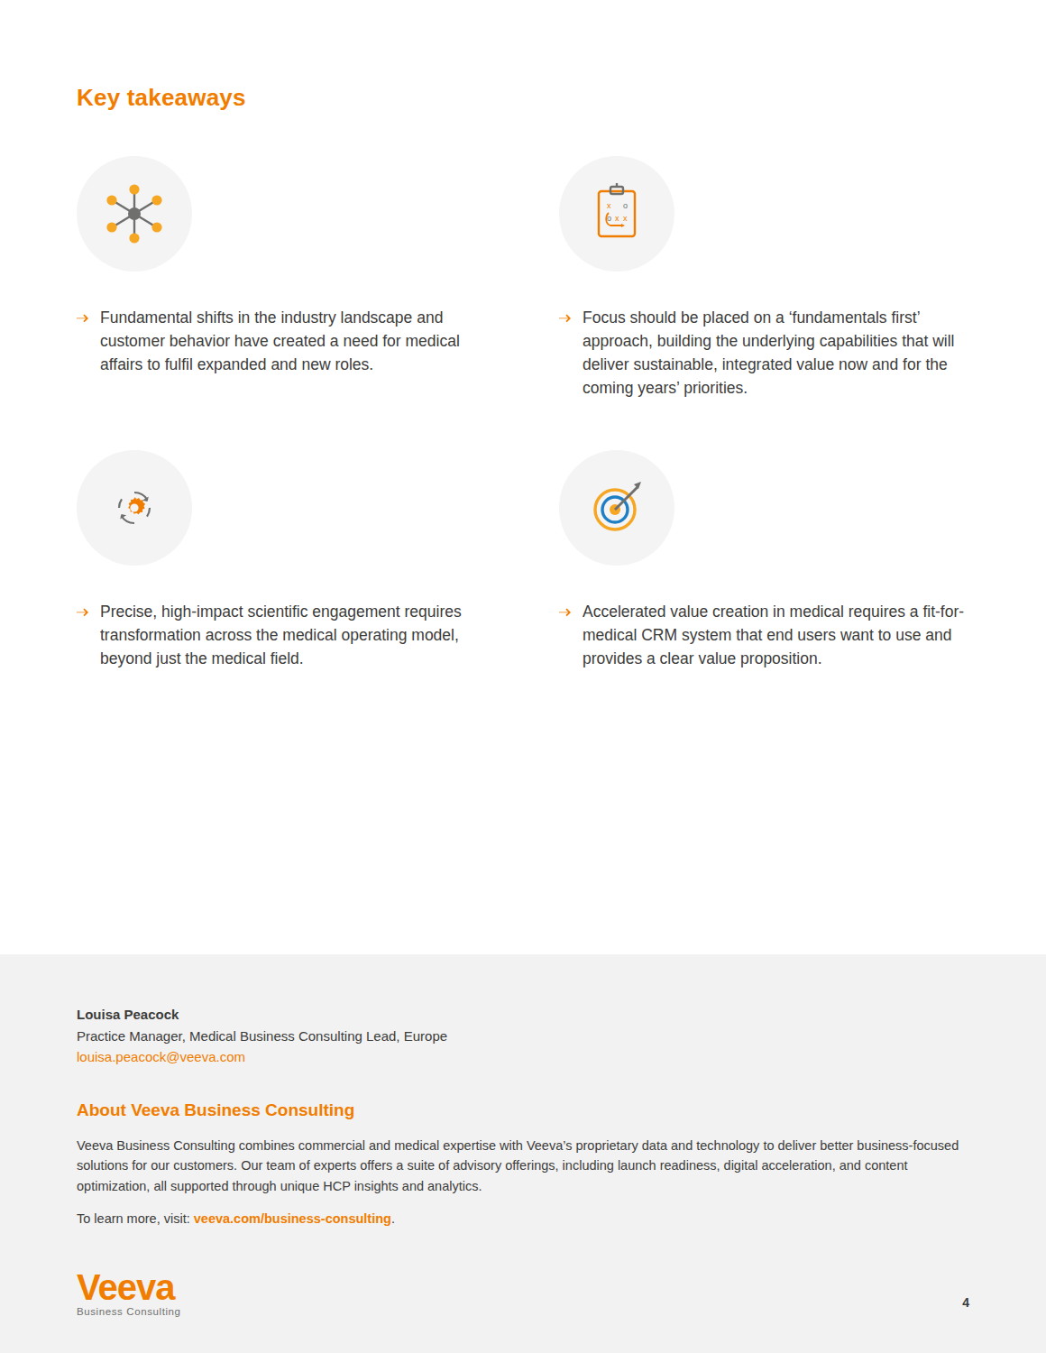Key takeaways
Fundamental shifts in the industry landscape and customer behavior have created a need for medical affairs to fulfil expanded and new roles.
x o o x x
Focus should be placed on a ‘fundamentals first’ approach, building the underlying capabilities that will deliver sustainable, integrated value now and for the coming years’ priorities.
Precise, high-impact scientific engagement requires transformation across the medical operating model, beyond just the medical field.
Accelerated value creation in medical requires a fit-for-medical CRM system that end users want to use and provides a clear value proposition.
Louisa Peacock
Practice Manager, Medical Business Consulting Lead, Europe
louisa.peacock@veeva.com
About Veeva Business Consulting
Veeva Business Consulting combines commercial and medical expertise with Veeva’s proprietary data and technology to deliver better business-focused solutions for our customers. Our team of experts offers a suite of advisory offerings, including launch readiness, digital acceleration, and content optimization, all supported through unique HCP insights and analytics.
To learn more, visit: veeva.com/business-consulting.
Veeva
Business Consulting
4